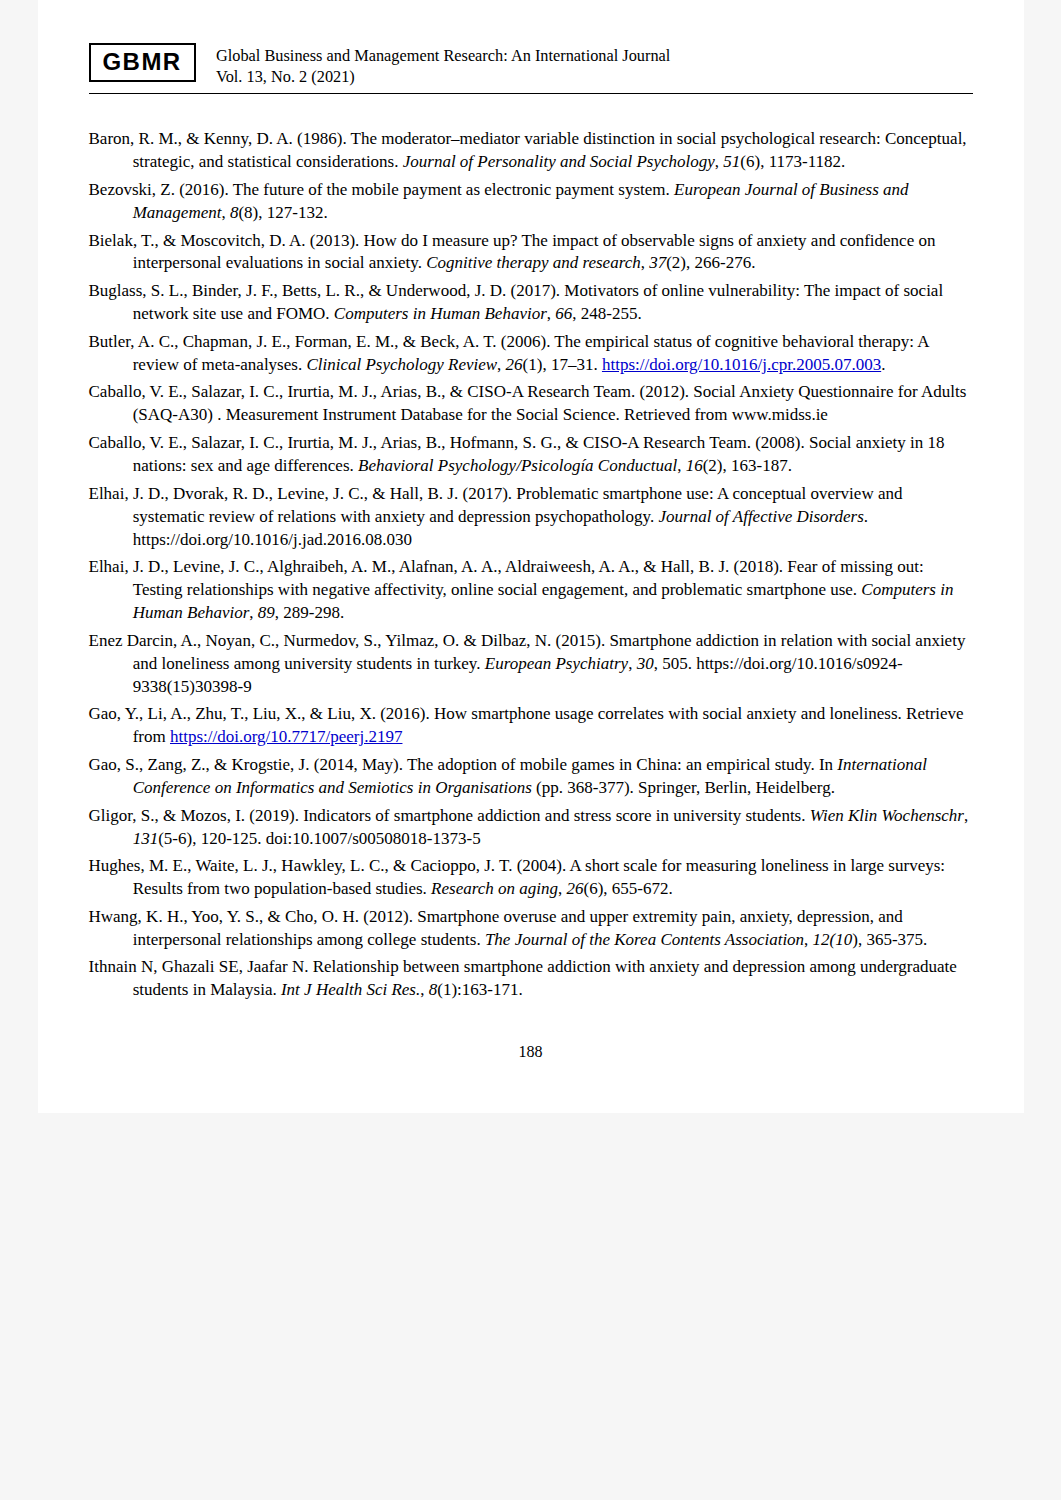GBMR
Global Business and Management Research: An International Journal Vol. 13, No. 2 (2021)
Baron, R. M., & Kenny, D. A. (1986). The moderator–mediator variable distinction in social psychological research: Conceptual, strategic, and statistical considerations. Journal of Personality and Social Psychology, 51(6), 1173-1182.
Bezovski, Z. (2016). The future of the mobile payment as electronic payment system. European Journal of Business and Management, 8(8), 127-132.
Bielak, T., & Moscovitch, D. A. (2013). How do I measure up? The impact of observable signs of anxiety and confidence on interpersonal evaluations in social anxiety. Cognitive therapy and research, 37(2), 266-276.
Buglass, S. L., Binder, J. F., Betts, L. R., & Underwood, J. D. (2017). Motivators of online vulnerability: The impact of social network site use and FOMO. Computers in Human Behavior, 66, 248-255.
Butler, A. C., Chapman, J. E., Forman, E. M., & Beck, A. T. (2006). The empirical status of cognitive behavioral therapy: A review of meta-analyses. Clinical Psychology Review, 26(1), 17–31. https://doi.org/10.1016/j.cpr.2005.07.003.
Caballo, V. E., Salazar, I. C., Irurtia, M. J., Arias, B., & CISO-A Research Team. (2012). Social Anxiety Questionnaire for Adults (SAQ-A30) . Measurement Instrument Database for the Social Science. Retrieved from www.midss.ie
Caballo, V. E., Salazar, I. C., Irurtia, M. J., Arias, B., Hofmann, S. G., & CISO-A Research Team. (2008). Social anxiety in 18 nations: sex and age differences. Behavioral Psychology/Psicología Conductual, 16(2), 163-187.
Elhai, J. D., Dvorak, R. D., Levine, J. C., & Hall, B. J. (2017). Problematic smartphone use: A conceptual overview and systematic review of relations with anxiety and depression psychopathology. Journal of Affective Disorders. https://doi.org/10.1016/j.jad.2016.08.030
Elhai, J. D., Levine, J. C., Alghraibeh, A. M., Alafnan, A. A., Aldraiweesh, A. A., & Hall, B. J. (2018). Fear of missing out: Testing relationships with negative affectivity, online social engagement, and problematic smartphone use. Computers in Human Behavior, 89, 289-298.
Enez Darcin, A., Noyan, C., Nurmedov, S., Yilmaz, O. & Dilbaz, N. (2015). Smartphone addiction in relation with social anxiety and loneliness among university students in turkey. European Psychiatry, 30, 505. https://doi.org/10.1016/s0924-9338(15)30398-9
Gao, Y., Li, A., Zhu, T., Liu, X., & Liu, X. (2016). How smartphone usage correlates with social anxiety and loneliness. Retrieve from https://doi.org/10.7717/peerj.2197
Gao, S., Zang, Z., & Krogstie, J. (2014, May). The adoption of mobile games in China: an empirical study. In International Conference on Informatics and Semiotics in Organisations (pp. 368-377). Springer, Berlin, Heidelberg.
Gligor, S., & Mozos, I. (2019). Indicators of smartphone addiction and stress score in university students. Wien Klin Wochenschr, 131(5-6), 120-125. doi:10.1007/s00508018-1373-5
Hughes, M. E., Waite, L. J., Hawkley, L. C., & Cacioppo, J. T. (2004). A short scale for measuring loneliness in large surveys: Results from two population-based studies. Research on aging, 26(6), 655-672.
Hwang, K. H., Yoo, Y. S., & Cho, O. H. (2012). Smartphone overuse and upper extremity pain, anxiety, depression, and interpersonal relationships among college students. The Journal of the Korea Contents Association, 12(10), 365-375.
Ithnain N, Ghazali SE, Jaafar N. Relationship between smartphone addiction with anxiety and depression among undergraduate students in Malaysia. Int J Health Sci Res., 8(1):163-171.
188